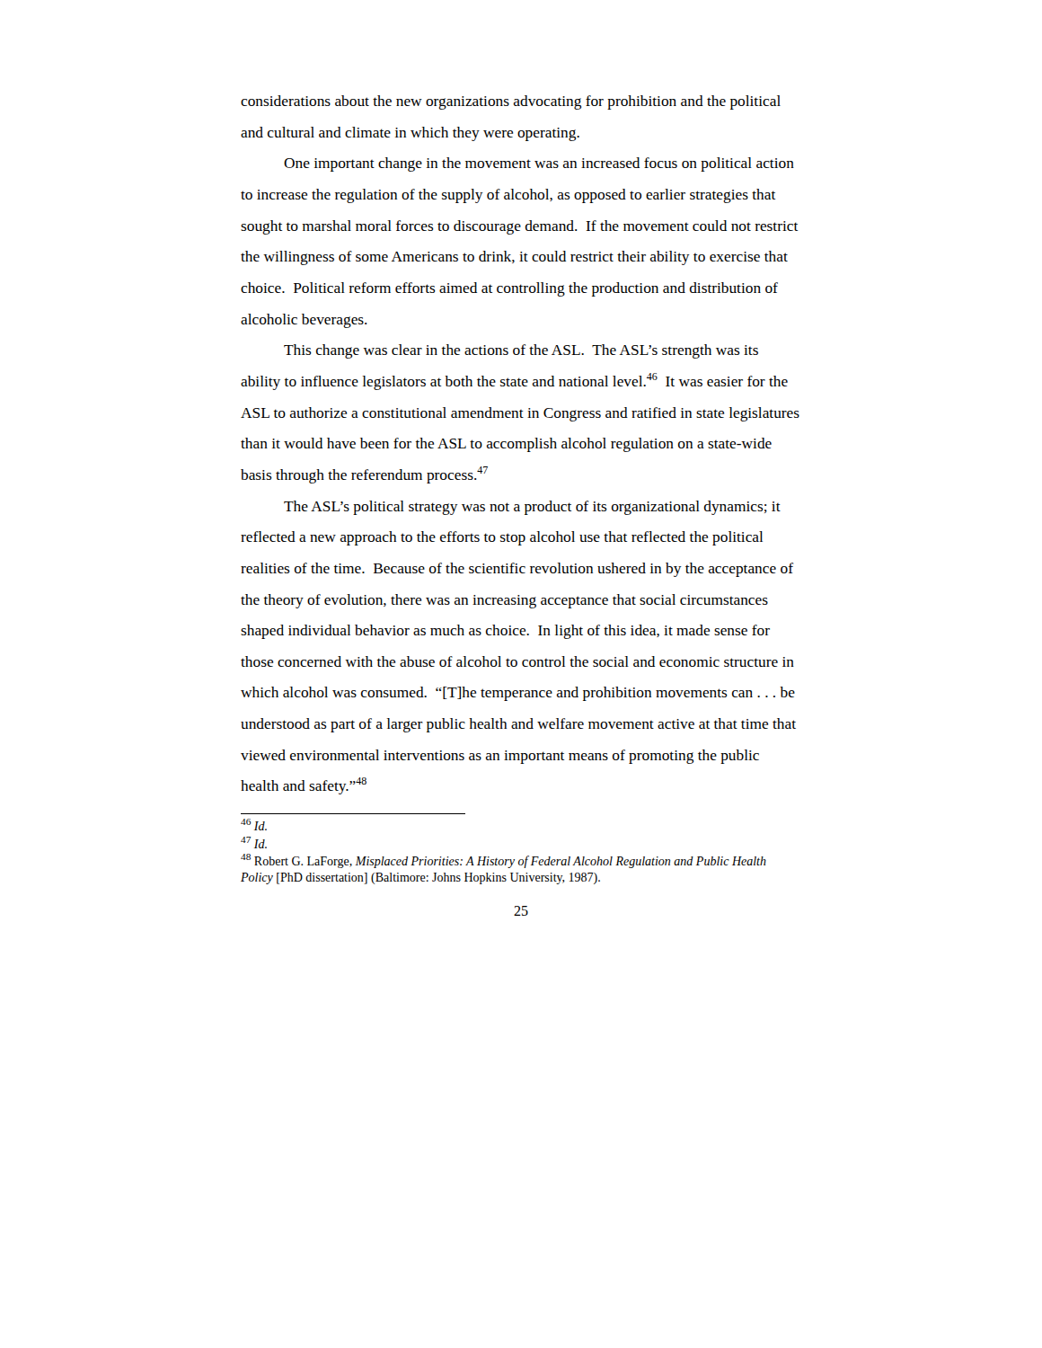considerations about the new organizations advocating for prohibition and the political and cultural and climate in which they were operating.
One important change in the movement was an increased focus on political action to increase the regulation of the supply of alcohol, as opposed to earlier strategies that sought to marshal moral forces to discourage demand. If the movement could not restrict the willingness of some Americans to drink, it could restrict their ability to exercise that choice. Political reform efforts aimed at controlling the production and distribution of alcoholic beverages.
This change was clear in the actions of the ASL. The ASL’s strength was its ability to influence legislators at both the state and national level.46 It was easier for the ASL to authorize a constitutional amendment in Congress and ratified in state legislatures than it would have been for the ASL to accomplish alcohol regulation on a state-wide basis through the referendum process.47
The ASL’s political strategy was not a product of its organizational dynamics; it reflected a new approach to the efforts to stop alcohol use that reflected the political realities of the time. Because of the scientific revolution ushered in by the acceptance of the theory of evolution, there was an increasing acceptance that social circumstances shaped individual behavior as much as choice. In light of this idea, it made sense for those concerned with the abuse of alcohol to control the social and economic structure in which alcohol was consumed. “[T]he temperance and prohibition movements can . . . be understood as part of a larger public health and welfare movement active at that time that viewed environmental interventions as an important means of promoting the public health and safety.”48
46 Id.
47 Id.
48 Robert G. LaForge, Misplaced Priorities: A History of Federal Alcohol Regulation and Public Health Policy [PhD dissertation] (Baltimore: Johns Hopkins University, 1987).
25